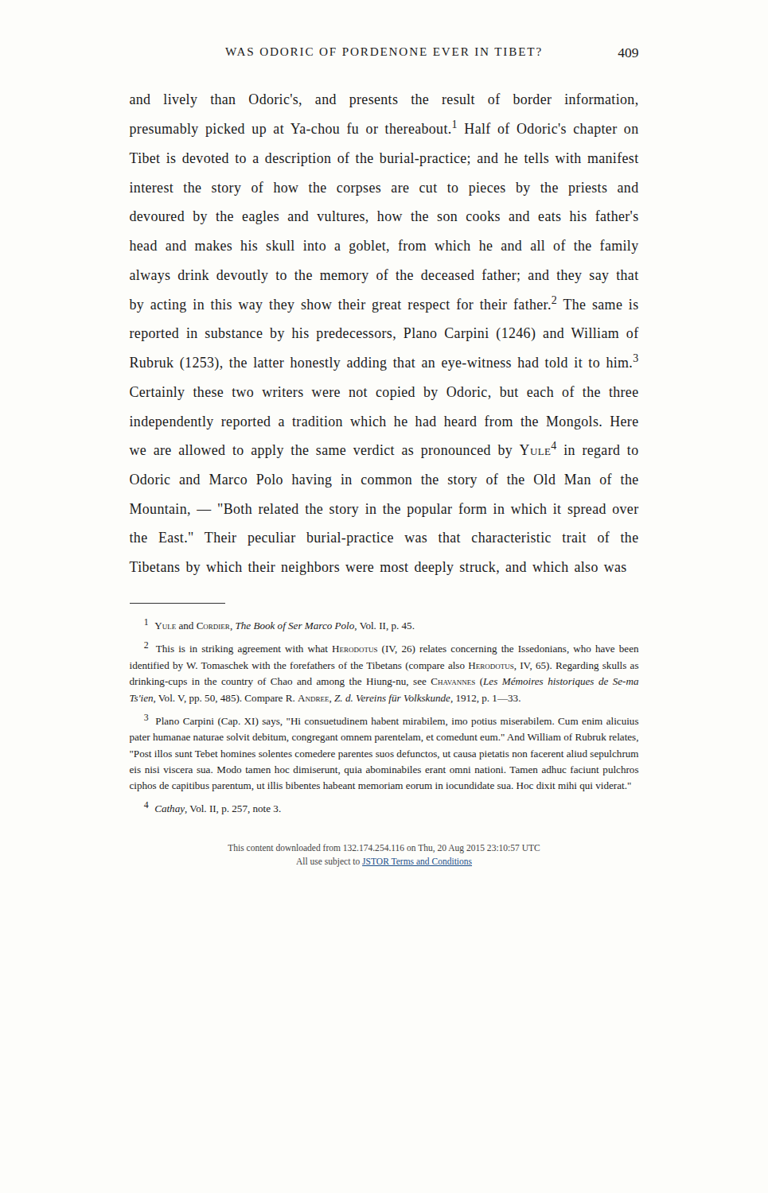WAS ODORIC OF PORDENONE EVER IN TIBET? 409
and lively than Odoric's, and presents the result of border information, presumably picked up at Ya-chou fu or thereabout.1 Half of Odoric's chapter on Tibet is devoted to a description of the burial-practice; and he tells with manifest interest the story of how the corpses are cut to pieces by the priests and devoured by the eagles and vultures, how the son cooks and eats his father's head and makes his skull into a goblet, from which he and all of the family always drink devoutly to the memory of the deceased father; and they say that by acting in this way they show their great respect for their father.2 The same is reported in substance by his predecessors, Plano Carpini (1246) and William of Rubruk (1253), the latter honestly adding that an eye-witness had told it to him.3 Certainly these two writers were not copied by Odoric, but each of the three independently reported a tradition which he had heard from the Mongols. Here we are allowed to apply the same verdict as pronounced by Yule4 in regard to Odoric and Marco Polo having in common the story of the Old Man of the Mountain, — "Both related the story in the popular form in which it spread over the East." Their peculiar burial-practice was that characteristic trait of the Tibetans by which their neighbors were most deeply struck, and which also was
1 Yule and Cordier, The Book of Ser Marco Polo, Vol. II, p. 45.
2 This is in striking agreement with what Herodotus (IV, 26) relates concerning the Issedonians, who have been identified by W. Tomaschek with the forefathers of the Tibetans (compare also Herodotus, IV, 65). Regarding skulls as drinking-cups in the country of Chao and among the Hiung-nu, see Chavannes (Les Mémoires historiques de Se-ma Ts'ien, Vol. V, pp. 50, 485). Compare R. Andree, Z. d. Vereins für Volkskunde, 1912, p. 1—33.
3 Plano Carpini (Cap. XI) says, "Hi consuetudinem habent mirabilem, imo potius miserabilem. Cum enim alicuius pater humanae naturae solvit debitum, congregant omnem parentelam, et comedunt eum." And William of Rubruk relates, "Post illos sunt Tebet homines solentes comedere parentes suos defunctos, ut causa pietatis non facerent aliud sepulchrum eis nisi viscera sua. Modo tamen hoc dimiserunt, quia abominabiles erant omni nationi. Tamen adhuc faciunt pulchros ciphos de capitibus parentum, ut illis bibentes habeant memoriam eorum in iocundidate sua. Hoc dixit mihi qui viderat."
4 Cathay, Vol. II, p. 257, note 3.
This content downloaded from 132.174.254.116 on Thu, 20 Aug 2015 23:10:57 UTC
All use subject to JSTOR Terms and Conditions